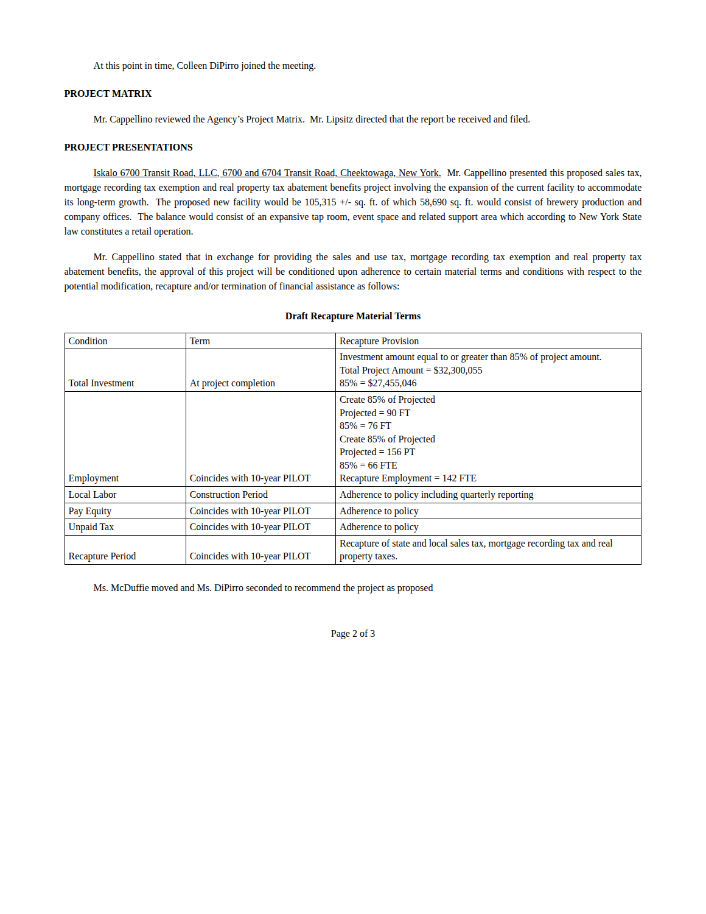At this point in time, Colleen DiPirro joined the meeting.
PROJECT MATRIX
Mr. Cappellino reviewed the Agency’s Project Matrix. Mr. Lipsitz directed that the report be received and filed.
PROJECT PRESENTATIONS
Iskalo 6700 Transit Road, LLC, 6700 and 6704 Transit Road, Cheektowaga, New York. Mr. Cappellino presented this proposed sales tax, mortgage recording tax exemption and real property tax abatement benefits project involving the expansion of the current facility to accommodate its long-term growth. The proposed new facility would be 105,315 +/- sq. ft. of which 58,690 sq. ft. would consist of brewery production and company offices. The balance would consist of an expansive tap room, event space and related support area which according to New York State law constitutes a retail operation.
Mr. Cappellino stated that in exchange for providing the sales and use tax, mortgage recording tax exemption and real property tax abatement benefits, the approval of this project will be conditioned upon adherence to certain material terms and conditions with respect to the potential modification, recapture and/or termination of financial assistance as follows:
Draft Recapture Material Terms
| Condition | Term | Recapture Provision |
| Total Investment | At project completion | Investment amount equal to or greater than 85% of project amount. Total Project Amount = $32,300,055 85% = $27,455,046 |
| Employment | Coincides with 10-year PILOT | Create 85% of Projected Projected = 90 FT 85% = 76 FT Create 85% of Projected Projected = 156 PT 85% = 66 FTE Recapture Employment = 142 FTE |
| Local Labor | Construction Period | Adherence to policy including quarterly reporting |
| Pay Equity | Coincides with 10-year PILOT | Adherence to policy |
| Unpaid Tax | Coincides with 10-year PILOT | Adherence to policy |
| Recapture Period | Coincides with 10-year PILOT | Recapture of state and local sales tax, mortgage recording tax and real property taxes. |
Ms. McDuffie moved and Ms. DiPirro seconded to recommend the project as proposed
Page 2 of 3